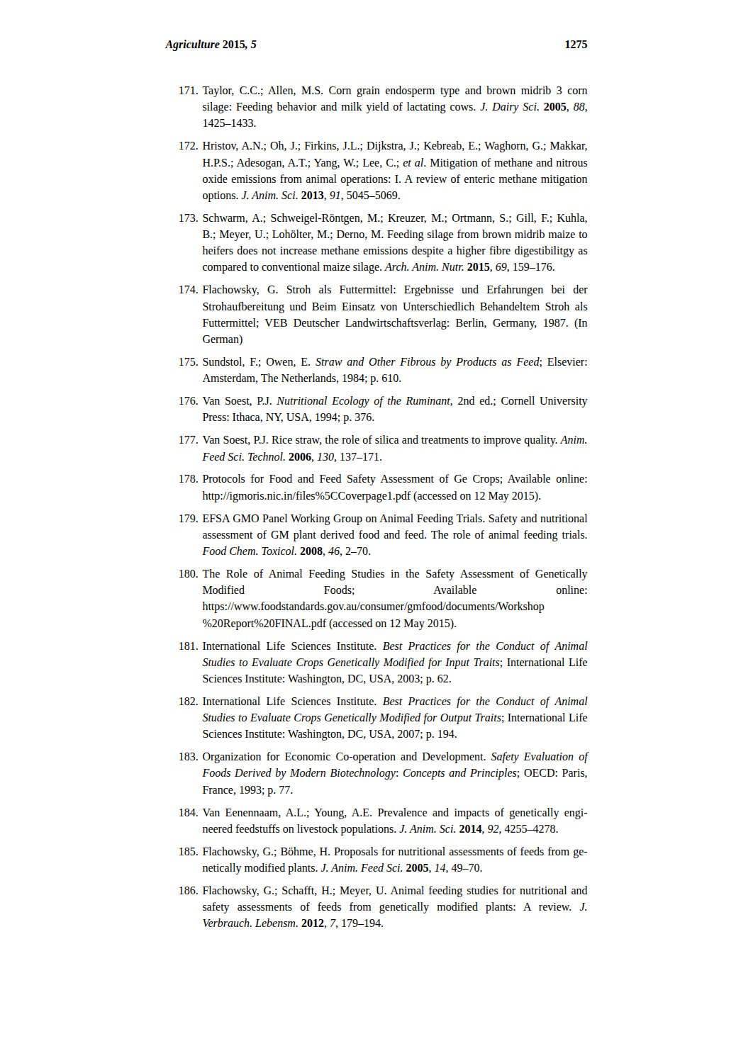Agriculture 2015, 5 1275
171. Taylor, C.C.; Allen, M.S. Corn grain endosperm type and brown midrib 3 corn silage: Feeding behavior and milk yield of lactating cows. J. Dairy Sci. 2005, 88, 1425–1433.
172. Hristov, A.N.; Oh, J.; Firkins, J.L.; Dijkstra, J.; Kebreab, E.; Waghorn, G.; Makkar, H.P.S.; Adesogan, A.T.; Yang, W.; Lee, C.; et al. Mitigation of methane and nitrous oxide emissions from animal operations: I. A review of enteric methane mitigation options. J. Anim. Sci. 2013, 91, 5045–5069.
173. Schwarm, A.; Schweigel-Röntgen, M.; Kreuzer, M.; Ortmann, S.; Gill, F.; Kuhla, B.; Meyer, U.; Lohölter, M.; Derno, M. Feeding silage from brown midrib maize to heifers does not increase methane emissions despite a higher fibre digestibilitgy as compared to conventional maize silage. Arch. Anim. Nutr. 2015, 69, 159–176.
174. Flachowsky, G. Stroh als Futtermittel: Ergebnisse und Erfahrungen bei der Strohaufbereitung und Beim Einsatz von Unterschiedlich Behandeltem Stroh als Futtermittel; VEB Deutscher Landwirtschaftsverlag: Berlin, Germany, 1987. (In German)
175. Sundstol, F.; Owen, E. Straw and Other Fibrous by Products as Feed; Elsevier: Amsterdam, The Netherlands, 1984; p. 610.
176. Van Soest, P.J. Nutritional Ecology of the Ruminant, 2nd ed.; Cornell University Press: Ithaca, NY, USA, 1994; p. 376.
177. Van Soest, P.J. Rice straw, the role of silica and treatments to improve quality. Anim. Feed Sci. Technol. 2006, 130, 137–171.
178. Protocols for Food and Feed Safety Assessment of Ge Crops; Available online: http://igmoris.nic.in/files%5CCoverpage1.pdf (accessed on 12 May 2015).
179. EFSA GMO Panel Working Group on Animal Feeding Trials. Safety and nutritional assessment of GM plant derived food and feed. The role of animal feeding trials. Food Chem. Toxicol. 2008, 46, 2–70.
180. The Role of Animal Feeding Studies in the Safety Assessment of Genetically Modified Foods; Available online: https://www.foodstandards.gov.au/consumer/gmfood/documents/Workshop %20Report%20FINAL.pdf (accessed on 12 May 2015).
181. International Life Sciences Institute. Best Practices for the Conduct of Animal Studies to Evaluate Crops Genetically Modified for Input Traits; International Life Sciences Institute: Washington, DC, USA, 2003; p. 62.
182. International Life Sciences Institute. Best Practices for the Conduct of Animal Studies to Evaluate Crops Genetically Modified for Output Traits; International Life Sciences Institute: Washington, DC, USA, 2007; p. 194.
183. Organization for Economic Co-operation and Development. Safety Evaluation of Foods Derived by Modern Biotechnology: Concepts and Principles; OECD: Paris, France, 1993; p. 77.
184. Van Eenennaam, A.L.; Young, A.E. Prevalence and impacts of genetically engineered feedstuffs on livestock populations. J. Anim. Sci. 2014, 92, 4255–4278.
185. Flachowsky, G.; Böhme, H. Proposals for nutritional assessments of feeds from genetically modified plants. J. Anim. Feed Sci. 2005, 14, 49–70.
186. Flachowsky, G.; Schafft, H.; Meyer, U. Animal feeding studies for nutritional and safety assessments of feeds from genetically modified plants: A review. J. Verbrauch. Lebensm. 2012, 7, 179–194.